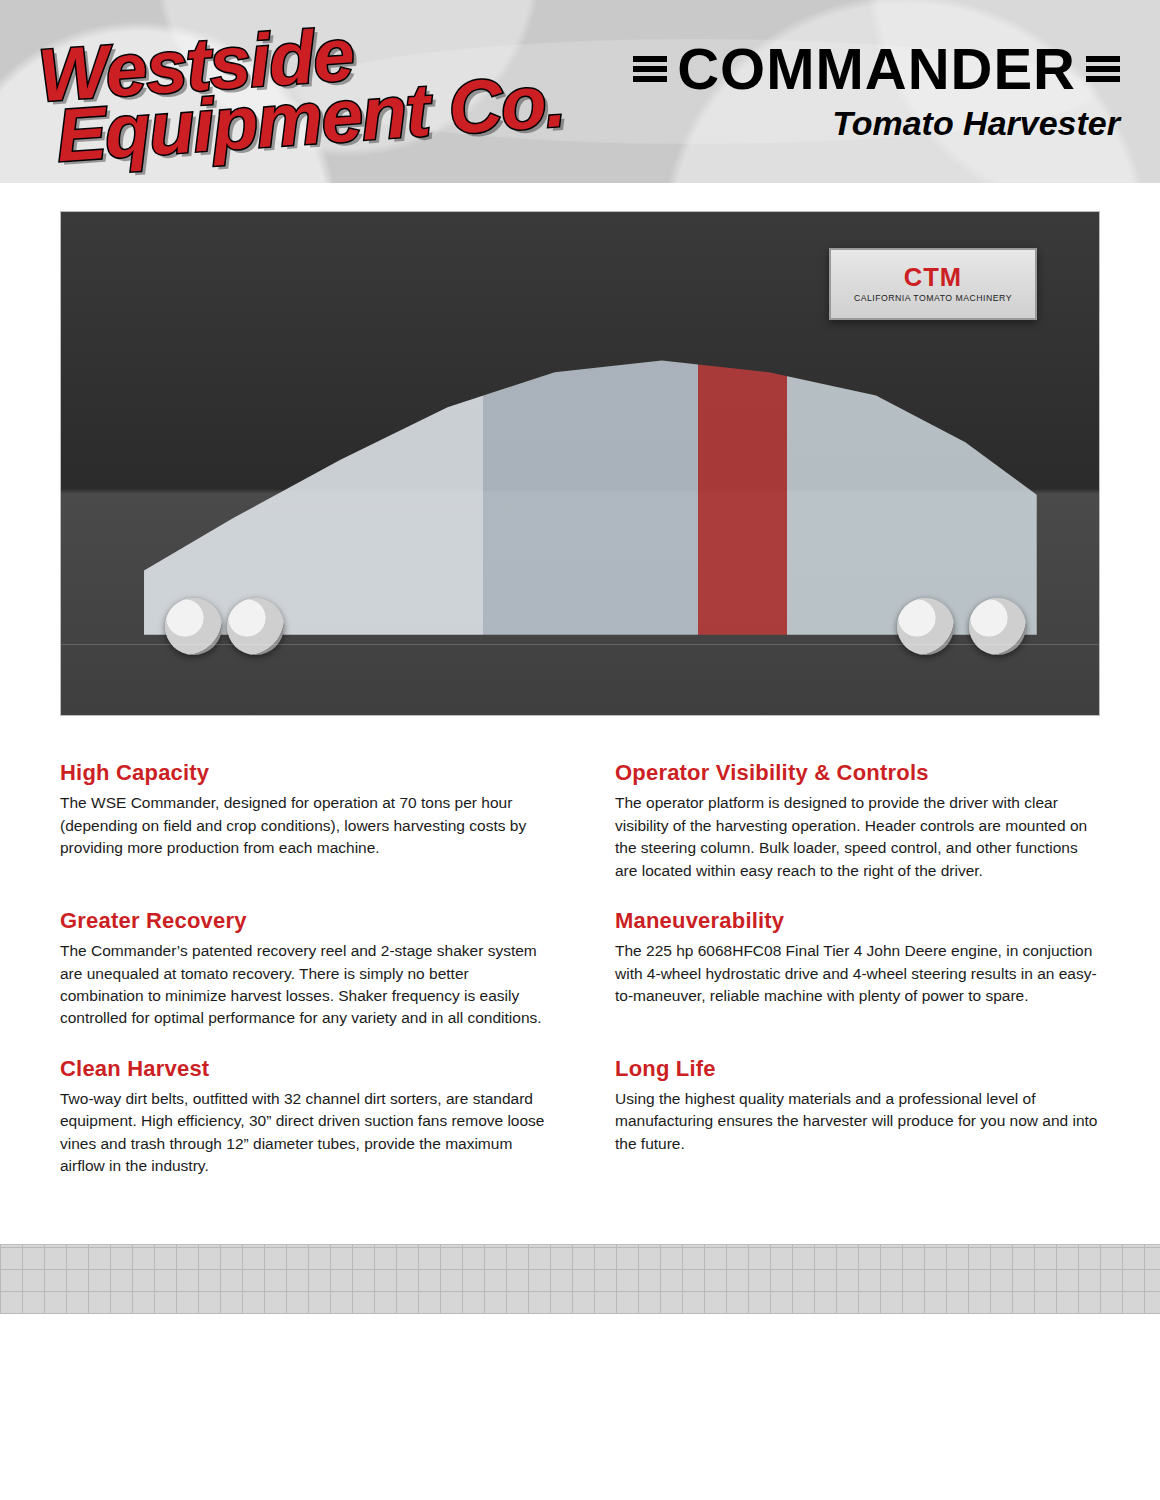Westside Equipment Co.
COMMANDER
Tomato Harvester
CTM
CALIFORNIA TOMATO MACHINERY
High Capacity
The WSE Commander, designed for operation at 70 tons per hour (depending on field and crop conditions), lowers harvesting costs by providing more production from each machine.
Operator Visibility & Controls
The operator platform is designed to provide the driver with clear visibility of the harvesting operation. Header controls are mounted on the steering column. Bulk loader, speed control, and other functions are located within easy reach to the right of the driver.
Greater Recovery
The Commander’s patented recovery reel and 2-stage shaker system are unequaled at tomato recovery. There is simply no better combination to minimize harvest losses. Shaker frequency is easily controlled for optimal performance for any variety and in all conditions.
Maneuverability
The 225 hp 6068HFC08 Final Tier 4 John Deere engine, in conjuction with 4-wheel hydrostatic drive and 4-wheel steering results in an easy-to-maneuver, reliable machine with plenty of power to spare.
Clean Harvest
Two-way dirt belts, outfitted with 32 channel dirt sorters, are standard equipment. High efficiency, 30” direct driven suction fans remove loose vines and trash through 12” diameter tubes, provide the maximum airflow in the industry.
Long Life
Using the highest quality materials and a professional level of manufacturing ensures the harvester will produce for you now and into the future.